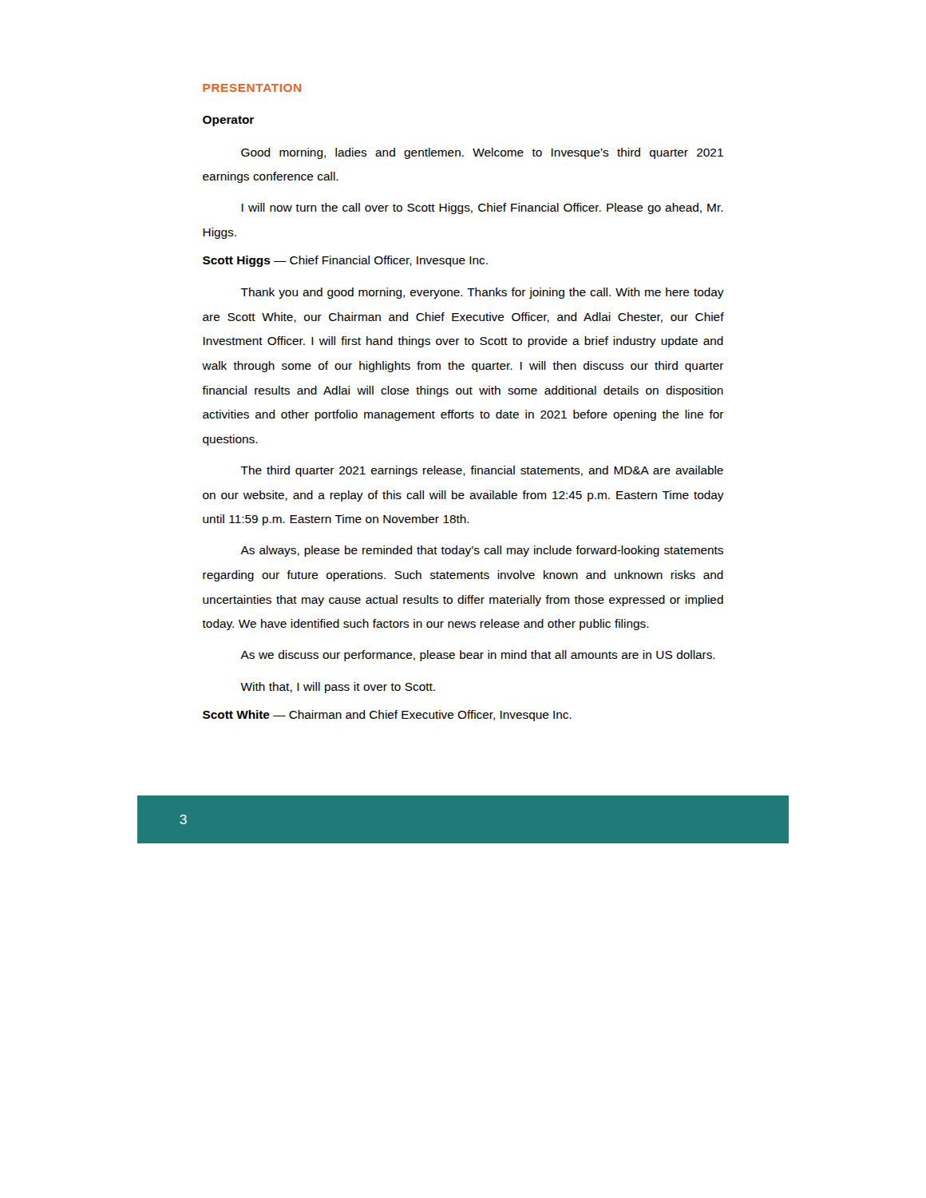PRESENTATION
Operator
Good morning, ladies and gentlemen. Welcome to Invesque’s third quarter 2021 earnings conference call.
I will now turn the call over to Scott Higgs, Chief Financial Officer. Please go ahead, Mr. Higgs.
Scott Higgs — Chief Financial Officer, Invesque Inc.
Thank you and good morning, everyone. Thanks for joining the call. With me here today are Scott White, our Chairman and Chief Executive Officer, and Adlai Chester, our Chief Investment Officer. I will first hand things over to Scott to provide a brief industry update and walk through some of our highlights from the quarter. I will then discuss our third quarter financial results and Adlai will close things out with some additional details on disposition activities and other portfolio management efforts to date in 2021 before opening the line for questions.
The third quarter 2021 earnings release, financial statements, and MD&A are available on our website, and a replay of this call will be available from 12:45 p.m. Eastern Time today until 11:59 p.m. Eastern Time on November 18th.
As always, please be reminded that today’s call may include forward-looking statements regarding our future operations. Such statements involve known and unknown risks and uncertainties that may cause actual results to differ materially from those expressed or implied today. We have identified such factors in our news release and other public filings.
As we discuss our performance, please bear in mind that all amounts are in US dollars.
With that, I will pass it over to Scott.
Scott White — Chairman and Chief Executive Officer, Invesque Inc.
3